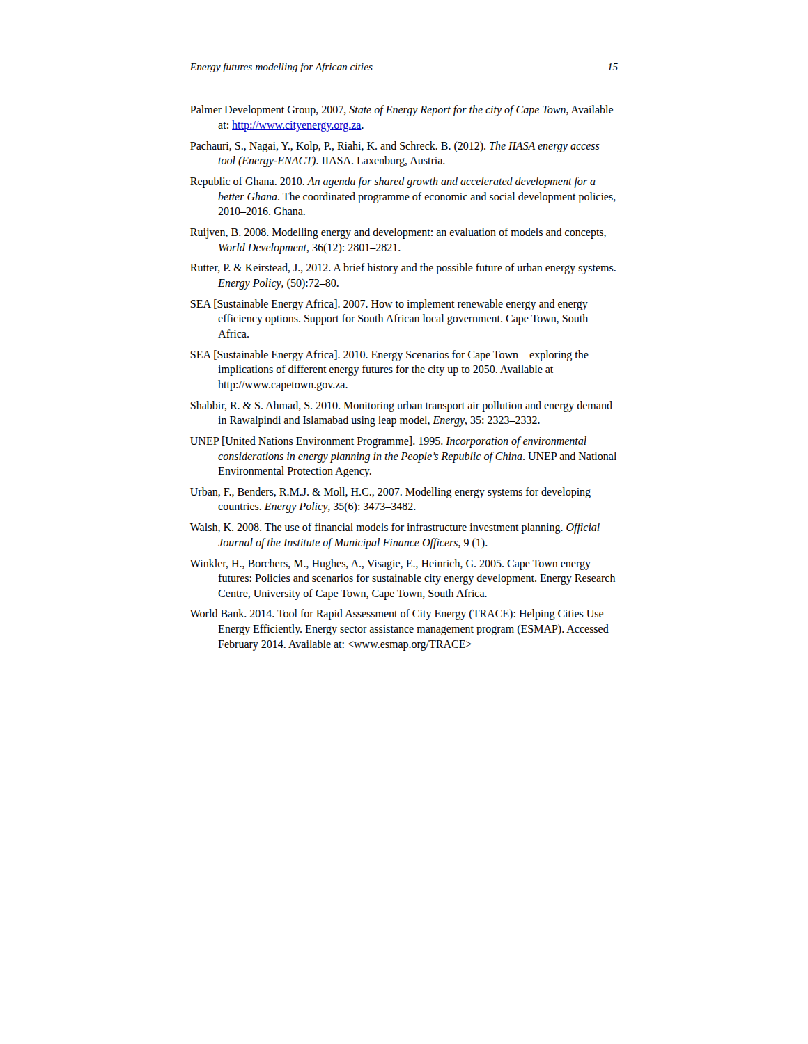Energy futures modelling for African cities 15
Palmer Development Group, 2007, State of Energy Report for the city of Cape Town, Available at: http://www.cityenergy.org.za.
Pachauri, S., Nagai, Y., Kolp, P., Riahi, K. and Schreck. B. (2012). The IIASA energy access tool (Energy-ENACT). IIASA. Laxenburg, Austria.
Republic of Ghana. 2010. An agenda for shared growth and accelerated development for a better Ghana. The coordinated programme of economic and social development policies, 2010–2016. Ghana.
Ruijven, B. 2008. Modelling energy and development: an evaluation of models and concepts, World Development, 36(12): 2801–2821.
Rutter, P. & Keirstead, J., 2012. A brief history and the possible future of urban energy systems. Energy Policy, (50):72–80.
SEA [Sustainable Energy Africa]. 2007. How to implement renewable energy and energy efficiency options. Support for South African local government. Cape Town, South Africa.
SEA [Sustainable Energy Africa]. 2010. Energy Scenarios for Cape Town – exploring the implications of different energy futures for the city up to 2050. Available at http://www.capetown.gov.za.
Shabbir, R. & S. Ahmad, S. 2010. Monitoring urban transport air pollution and energy demand in Rawalpindi and Islamabad using leap model, Energy, 35: 2323–2332.
UNEP [United Nations Environment Programme]. 1995. Incorporation of environmental considerations in energy planning in the People’s Republic of China. UNEP and National Environmental Protection Agency.
Urban, F., Benders, R.M.J. & Moll, H.C., 2007. Modelling energy systems for developing countries. Energy Policy, 35(6): 3473–3482.
Walsh, K. 2008. The use of financial models for infrastructure investment planning. Official Journal of the Institute of Municipal Finance Officers, 9 (1).
Winkler, H., Borchers, M., Hughes, A., Visagie, E., Heinrich, G. 2005. Cape Town energy futures: Policies and scenarios for sustainable city energy development. Energy Research Centre, University of Cape Town, Cape Town, South Africa.
World Bank. 2014. Tool for Rapid Assessment of City Energy (TRACE): Helping Cities Use Energy Efficiently. Energy sector assistance management program (ESMAP). Accessed February 2014. Available at: <www.esmap.org/TRACE>